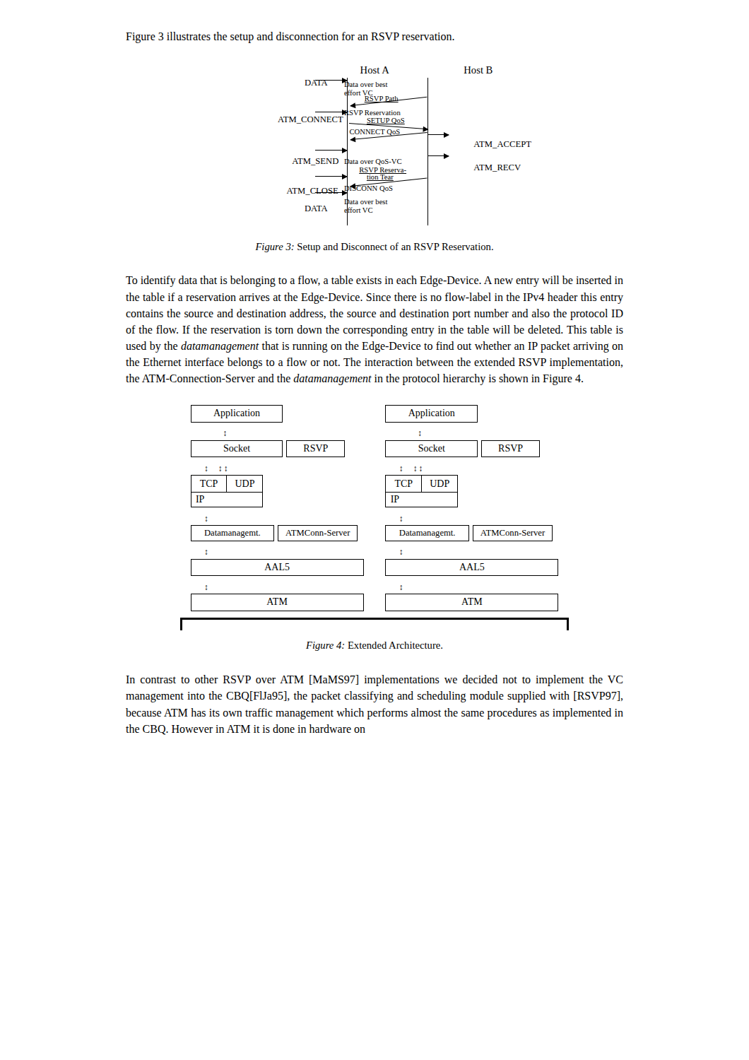Figure 3 illustrates the setup and disconnection for an RSVP reservation.
Host A
Host B
DATA
Data over best effort VC
RSVP Path
ATM_CONNECT
RSVP Reservation
SETUP QoS
CONNECT QoS
ATM_ACCEPT
ATM_SEND
ATM_RECV
Data over QoS-VC
ATM_CLOSE
RSVP Reserva-
tion Tear
DATA
DISCONN QoS
Data over best effort VC
Figure 3: Setup and Disconnect of an RSVP Reservation.
To identify data that is belonging to a flow, a table exists in each Edge-Device. A new entry will be inserted in the table if a reservation arrives at the Edge-Device. Since there is no flow-label in the IPv4 header this entry contains the source and destination address, the source and destination port number and also the protocol ID of the flow. If the reservation is torn down the corresponding entry in the table will be deleted. This table is used by the datamanagement that is running on the Edge-Device to find out whether an IP packet arriving on the Ethernet interface belongs to a flow or not. The interaction between the extended RSVP implementation, the ATM-Connection-Server and the datamanagement in the protocol hierarchy is shown in Figure 4.
Application
↕
Socket
RSVP
↕ ↕ ↕
TCP
UDP
IP
↕
Datamanagemt.
ATMConn-Server
↕
AAL5
↕
ATM
Application
↕
Socket
RSVP
↕ ↕ ↕
TCP
UDP
IP
↕
Datamanagemt.
ATMConn-Server
↕
AAL5
↕
ATM
Figure 4: Extended Architecture.
In contrast to other RSVP over ATM [MaMS97] implementations we decided not to implement the VC management into the CBQ[FlJa95], the packet classifying and scheduling module supplied with [RSVP97], because ATM has its own traffic management which performs almost the same procedures as implemented in the CBQ. However in ATM it is done in hardware on